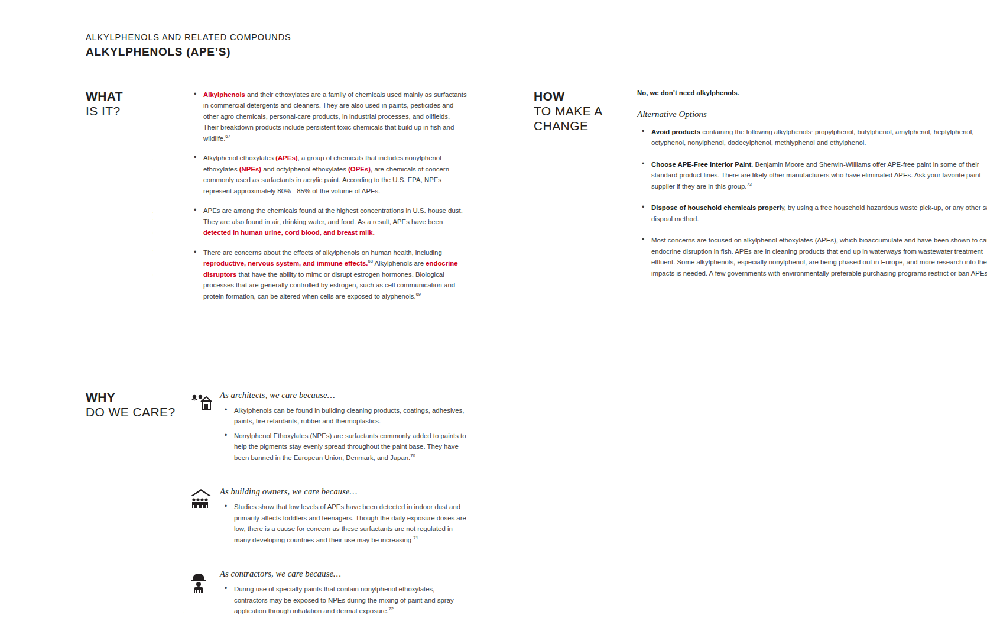Alkylphenols and Related Compounds
Alkylphenols (APE’s)
What is it?
Alkylphenols and their ethoxylates are a family of chemicals used mainly as surfactants in commercial detergents and cleaners. They are also used in paints, pesticides and other agro chemicals, personal-care products, in industrial processes, and oilfields. Their breakdown products include persistent toxic chemicals that build up in fish and wildlife.67
Alkylphenol ethoxylates (APEs), a group of chemicals that includes nonylphenol ethoxylates (NPEs) and octylphenol ethoxylates (OPEs), are chemicals of concern commonly used as surfactants in acrylic paint. According to the U.S. EPA, NPEs represent approximately 80% - 85% of the volume of APEs.
APEs are among the chemicals found at the highest concentrations in U.S. house dust. They are also found in air, drinking water, and food. As a result, APEs have been detected in human urine, cord blood, and breast milk.
There are concerns about the effects of alkylphenols on human health, including reproductive, nervous system, and immune effects.68 Alkylphenols are endocrine disruptors that have the ability to mimc or disrupt estrogen hormones. Biological processes that are generally controlled by estrogen, such as cell communication and protein formation, can be altered when cells are exposed to alyphenols.69
Why do we care?
As architects, we care because…
Alkylphenols can be found in building cleaning products, coatings, adhesives, paints, fire retardants, rubber and thermoplastics.
Nonylphenol Ethoxylates (NPEs) are surfactants commonly added to paints to help the pigments stay evenly spread throughout the paint base. They have been banned in the European Union, Denmark, and Japan.70
As building owners, we care because…
Studies show that low levels of APEs have been detected in indoor dust and primarily affects toddlers and teenagers. Though the daily exposure doses are low, there is a cause for concern as these surfactants are not regulated in many developing countries and their use may be increasing 71
As contractors, we care because…
During use of specialty paints that contain nonylphenol ethoxylates, contractors may be exposed to NPEs during the mixing of paint and spray application through inhalation and dermal exposure.72
How to make a change
No, we don’t need alkylphenols.
Alternative Options
Avoid products containing the following alkylphenols: propylphenol, butylphenol, amylphenol, heptylphenol, octyphenol, nonylphenol, dodecylphenol, methlyphenol and ethylphenol.
Choose APE-Free Interior Paint. Benjamin Moore and Sherwin-Williams offer APE-free paint in some of their standard product lines. There are likely other manufacturers who have eliminated APEs. Ask your favorite paint supplier if they are in this group.73
Dispose of household chemicals properly, by using a free household hazardous waste pick-up, or any other safe dispoal method.
Most concerns are focused on alkylphenol ethoxylates (APEs), which bioaccumulate and have been shown to cause endocrine disruption in fish. APEs are in cleaning products that end up in waterways from wastewater treatment effluent. Some alkylphenols, especially nonylphenol, are being phased out in Europe, and more research into their impacts is needed. A few governments with environmentally preferable purchasing programs restrict or ban APEs. 74